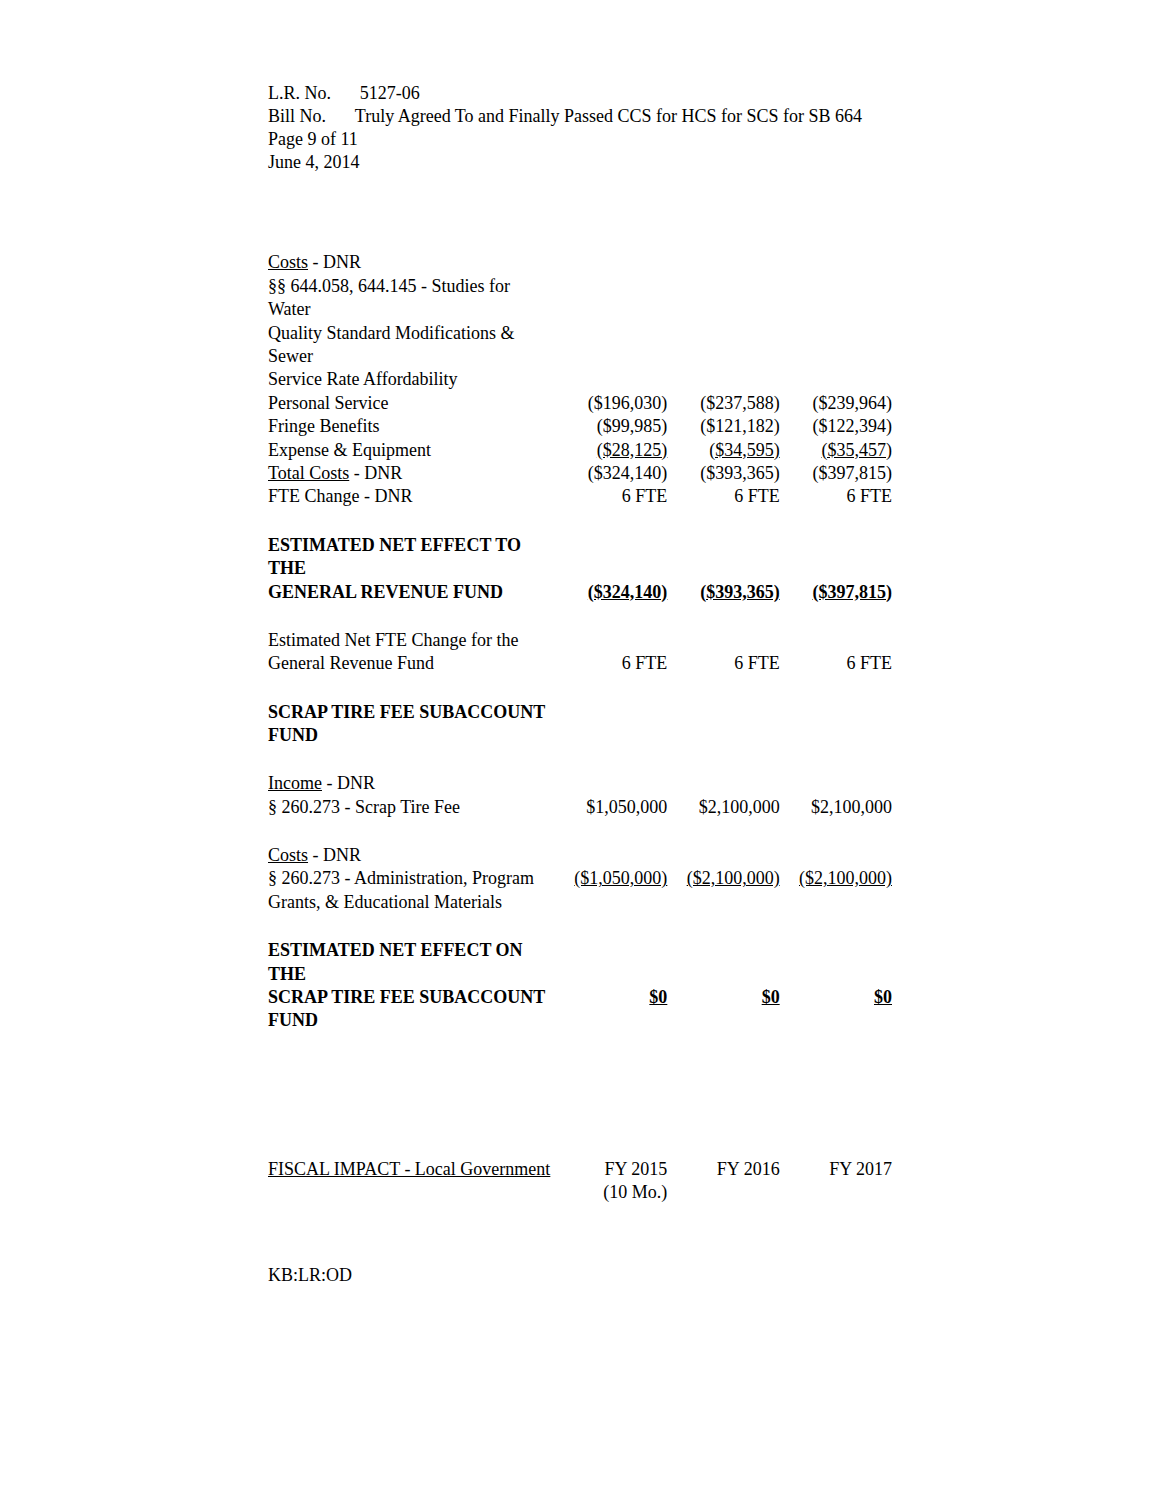L.R. No. 5127-06
Bill No. Truly Agreed To and Finally Passed CCS for HCS for SCS for SB 664
Page 9 of 11
June 4, 2014
| Costs - DNR | | | |
| §§ 644.058, 644.145 - Studies for Water | | | |
| Quality Standard Modifications & Sewer | | | |
| Service Rate Affordability | | | |
| Personal Service | ($196,030) | ($237,588) | ($239,964) |
| Fringe Benefits | ($99,985) | ($121,182) | ($122,394) |
| Expense & Equipment | ($28,125) | ($34,595) | ($35,457) |
| Total Costs - DNR | ($324,140) | ($393,365) | ($397,815) |
| FTE Change - DNR | 6 FTE | 6 FTE | 6 FTE |
| ESTIMATED NET EFFECT TO THE | | | |
| GENERAL REVENUE FUND | ($324,140) | ($393,365) | ($397,815) |
| Estimated Net FTE Change for the | | | |
| General Revenue Fund | 6 FTE | 6 FTE | 6 FTE |
| SCRAP TIRE FEE SUBACCOUNT | | | |
| FUND | | | |
| Income - DNR | | | |
| § 260.273 - Scrap Tire Fee | $1,050,000 | $2,100,000 | $2,100,000 |
| Costs - DNR | | | |
| § 260.273 - Administration, Program | ($1,050,000) | ($2,100,000) | ($2,100,000) |
| Grants, & Educational Materials | | | |
| ESTIMATED NET EFFECT ON THE | | | |
| SCRAP TIRE FEE SUBACCOUNT | $0 | $0 | $0 |
| FUND | | | |
| FISCAL IMPACT - Local Government | FY 2015 | FY 2016 | FY 2017 |
| | (10 Mo.) | | |
KB:LR:OD